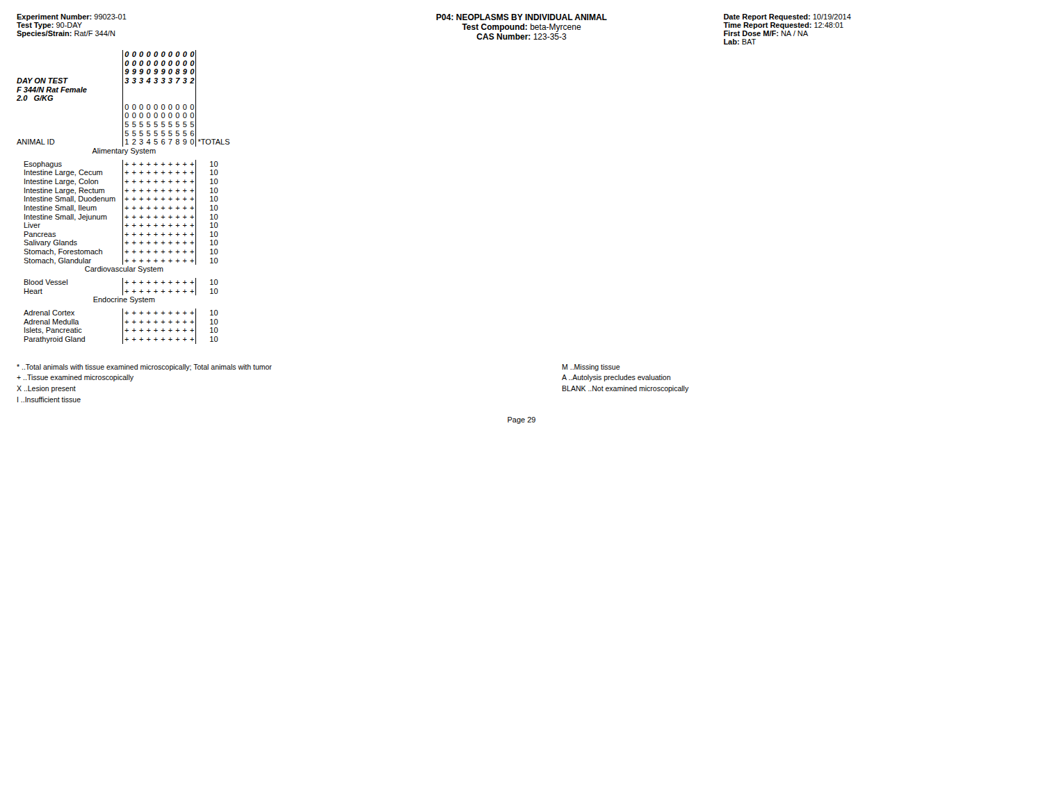| Experiment Number: 99023-01 Test Type: 90-DAY Species/Strain: Rat/F 344/N | P04: NEOPLASMS BY INDIVIDUAL ANIMAL Test Compound: beta-Myrcene CAS Number: 123-35-3 | Date Report Requested: 10/19/2014 Time Report Requested: 12:48:01 First Dose M/F: NA / NA Lab: BAT |
| DAY ON TEST | 0 0 9 3 | 0 0 9 3 | 0 0 9 3 | 0 0 0 4 | 0 0 9 3 | 0 0 9 3 | 0 0 0 3 | 0 0 8 7 | 0 0 9 3 | 0 0 0 2 | |
| F 344/N Rat Female | | | | | | | | | | | |
| 2.0 G/KG | | | | | | | | | | | |
| ANIMAL ID | 0 0 5 5 1 | 0 0 5 5 2 | 0 0 5 5 3 | 0 0 5 5 4 | 0 0 5 5 5 | 0 0 5 5 6 | 0 0 5 5 7 | 0 0 5 5 8 | 0 0 5 5 9 | 0 0 5 6 0 | *TOTALS |
| Alimentary System |
| Esophagus | + | + | + | + | + | + | + | + | + | + | 10 |
| Intestine Large, Cecum | + | + | + | + | + | + | + | + | + | + | 10 |
| Intestine Large, Colon | + | + | + | + | + | + | + | + | + | + | 10 |
| Intestine Large, Rectum | + | + | + | + | + | + | + | + | + | + | 10 |
| Intestine Small, Duodenum | + | + | + | + | + | + | + | + | + | + | 10 |
| Intestine Small, Ileum | + | + | + | + | + | + | + | + | + | + | 10 |
| Intestine Small, Jejunum | + | + | + | + | + | + | + | + | + | + | 10 |
| Liver | + | + | + | + | + | + | + | + | + | + | 10 |
| Pancreas | + | + | + | + | + | + | + | + | + | + | 10 |
| Salivary Glands | + | + | + | + | + | + | + | + | + | + | 10 |
| Stomach, Forestomach | + | + | + | + | + | + | + | + | + | + | 10 |
| Stomach, Glandular | + | + | + | + | + | + | + | + | + | + | 10 |
| Cardiovascular System |
| Blood Vessel | + | + | + | + | + | + | + | + | + | + | 10 |
| Heart | + | + | + | + | + | + | + | + | + | + | 10 |
| Endocrine System |
| Adrenal Cortex | + | + | + | + | + | + | + | + | + | + | 10 |
| Adrenal Medulla | + | + | + | + | + | + | + | + | + | + | 10 |
| Islets, Pancreatic | + | + | + | + | + | + | + | + | + | + | 10 |
| Parathyroid Gland | + | + | + | + | + | + | + | + | + | + | 10 |
* ..Total animals with tissue examined microscopically; Total animals with tumor
M ..Missing tissue
+ ..Tissue examined microscopically
A ..Autolysis precludes evaluation
X ..Lesion present
BLANK ..Not examined microscopically
I ..Insufficient tissue
Page 29